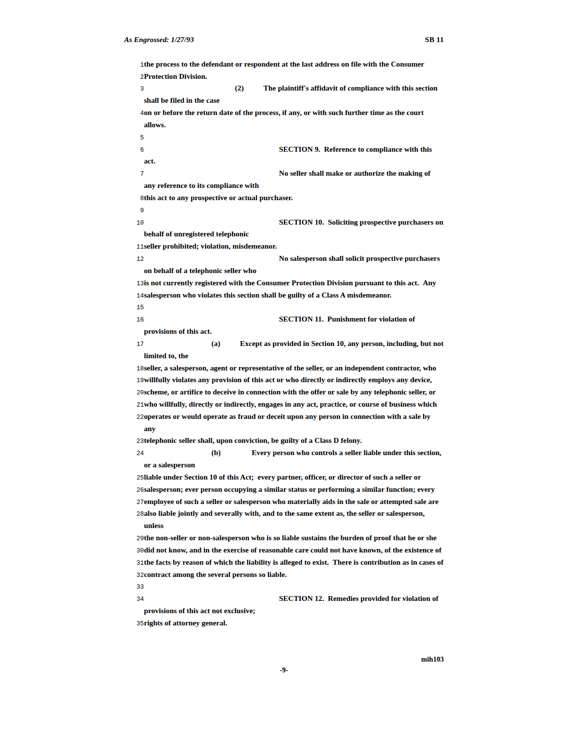As Engrossed: 1/27/93
SB 11
| 1 | the process to the defendant or respondent at the last address on file with the Consumer |
| 2 | Protection Division. |
| 3 | (2) The plaintiff's affidavit of compliance with this section shall be filed in the case |
| 4 | on or before the return date of the process, if any, or with such further time as the court allows. |
| 5 | |
| 6 | SECTION 9. Reference to compliance with this act. |
| 7 | No seller shall make or authorize the making of any reference to its compliance with |
| 8 | this act to any prospective or actual purchaser. |
| 9 | |
| 10 | SECTION 10. Soliciting prospective purchasers on behalf of unregistered telephonic |
| 11 | seller prohibited; violation, misdemeanor. |
| 12 | No salesperson shall solicit prospective purchasers on behalf of a telephonic seller who |
| 13 | is not currently registered with the Consumer Protection Division pursuant to this act. Any |
| 14 | salesperson who violates this section shall be guilty of a Class A misdemeanor. |
| 15 | |
| 16 | SECTION 11. Punishment for violation of provisions of this act. |
| 17 | (a) Except as provided in Section 10, any person, including, but not limited to, the |
| 18 | seller, a salesperson, agent or representative of the seller, or an independent contractor, who |
| 19 | willfully violates any provision of this act or who directly or indirectly employs any device, |
| 20 | scheme, or artifice to deceive in connection with the offer or sale by any telephonic seller, or |
| 21 | who willfully, directly or indirectly, engages in any act, practice, or course of business which |
| 22 | operates or would operate as fraud or deceit upon any person in connection with a sale by any |
| 23 | telephonic seller shall, upon conviction, be guilty of a Class D felony. |
| 24 | (b) Every person who controls a seller liable under this section, or a salesperson |
| 25 | liable under Section 10 of this Act; every partner, officer, or director of such a seller or |
| 26 | salesperson; ever person occupying a similar status or performing a similar function; every |
| 27 | employee of such a seller or salesperson who materially aids in the sale or attempted sale are |
| 28 | also liable jointly and severally with, and to the same extent as, the seller or salesperson, unless |
| 29 | the non-seller or non-salesperson who is so liable sustains the burden of proof that he or she |
| 30 | did not know, and in the exercise of reasonable care could not have known, of the existence of |
| 31 | the facts by reason of which the liability is alleged to exist. There is contribution as in cases of |
| 32 | contract among the several persons so liable. |
| 33 | |
| 34 | SECTION 12. Remedies provided for violation of provisions of this act not exclusive; |
| 35 | rights of attorney general. |
mih103
-9-